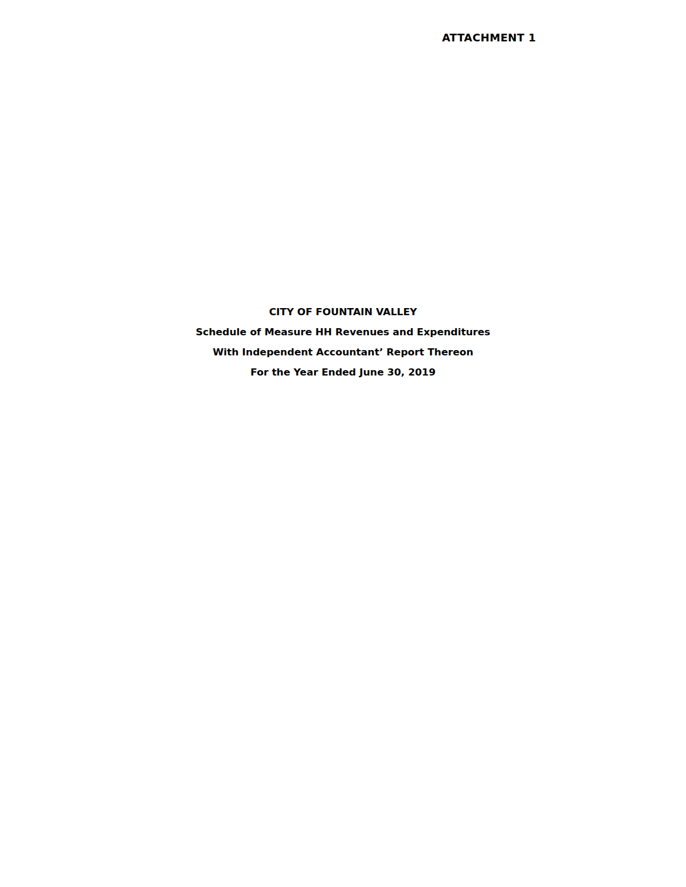ATTACHMENT 1
CITY OF FOUNTAIN VALLEY
Schedule of Measure HH Revenues and Expenditures
With Independent Accountant’ Report Thereon
For the Year Ended June 30, 2019